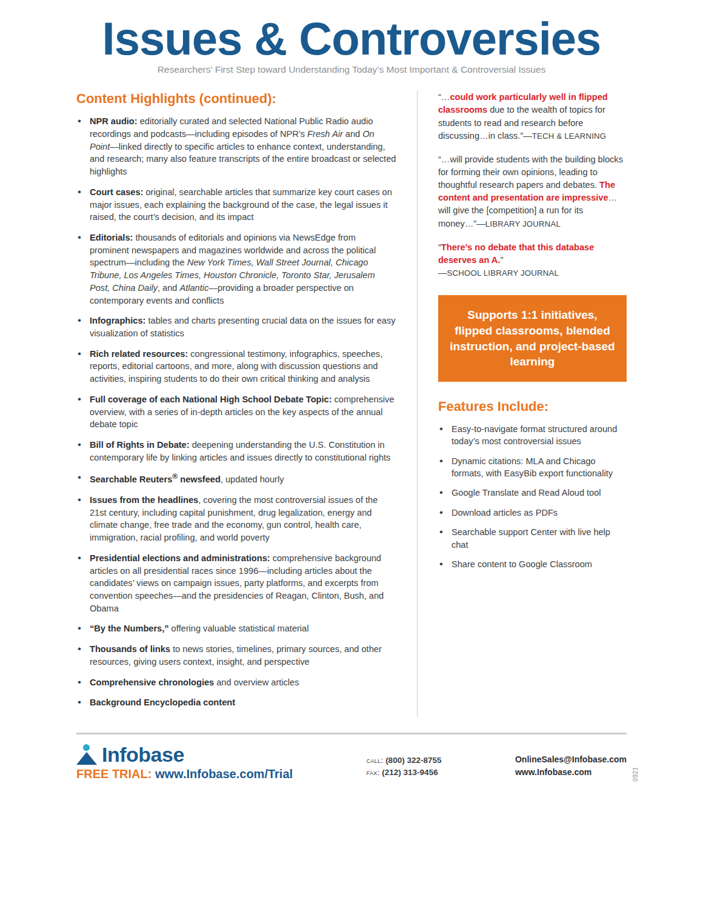Issues & Controversies
Researchers’ First Step toward Understanding Today’s Most Important & Controversial Issues
Content Highlights (continued):
NPR audio: editorially curated and selected National Public Radio audio recordings and podcasts—including episodes of NPR’s Fresh Air and On Point—linked directly to specific articles to enhance context, understanding, and research; many also feature transcripts of the entire broadcast or selected highlights
Court cases: original, searchable articles that summarize key court cases on major issues, each explaining the background of the case, the legal issues it raised, the court’s decision, and its impact
Editorials: thousands of editorials and opinions via NewsEdge from prominent newspapers and magazines worldwide and across the political spectrum—including the New York Times, Wall Street Journal, Chicago Tribune, Los Angeles Times, Houston Chronicle, Toronto Star, Jerusalem Post, China Daily, and Atlantic—providing a broader perspective on contemporary events and conflicts
Infographics: tables and charts presenting crucial data on the issues for easy visualization of statistics
Rich related resources: congressional testimony, infographics, speeches, reports, editorial cartoons, and more, along with discussion questions and activities, inspiring students to do their own critical thinking and analysis
Full coverage of each National High School Debate Topic: comprehensive overview, with a series of in-depth articles on the key aspects of the annual debate topic
Bill of Rights in Debate: deepening understanding the U.S. Constitution in contemporary life by linking articles and issues directly to constitutional rights
Searchable Reuters® newsfeed, updated hourly
Issues from the headlines, covering the most controversial issues of the 21st century, including capital punishment, drug legalization, energy and climate change, free trade and the economy, gun control, health care, immigration, racial profiling, and world poverty
Presidential elections and administrations: comprehensive background articles on all presidential races since 1996—including articles about the candidates’ views on campaign issues, party platforms, and excerpts from convention speeches—and the presidencies of Reagan, Clinton, Bush, and Obama
“By the Numbers,” offering valuable statistical material
Thousands of links to news stories, timelines, primary sources, and other resources, giving users context, insight, and perspective
Comprehensive chronologies and overview articles
Background Encyclopedia content
“…could work particularly well in flipped classrooms due to the wealth of topics for students to read and research before discussing…in class.”—Tech & Learning
“…will provide students with the building blocks for forming their own opinions, leading to thoughtful research papers and debates. The content and presentation are impressive…will give the [competition] a run for its money…”—Library Journal
“There’s no debate that this database deserves an A.”
—School Library Journal
Supports 1:1 initiatives, flipped classrooms, blended instruction, and project-based learning
Features Include:
Easy-to-navigate format structured around today’s most controversial issues
Dynamic citations: MLA and Chicago formats, with EasyBib export functionality
Google Translate and Read Aloud tool
Download articles as PDFs
Searchable support Center with live help chat
Share content to Google Classroom
Infobase
FREE TRIAL: www.Infobase.com/Trial
call: (800) 322-8755
fax: (212) 313-9456
OnlineSales@Infobase.com
www.Infobase.com
0921